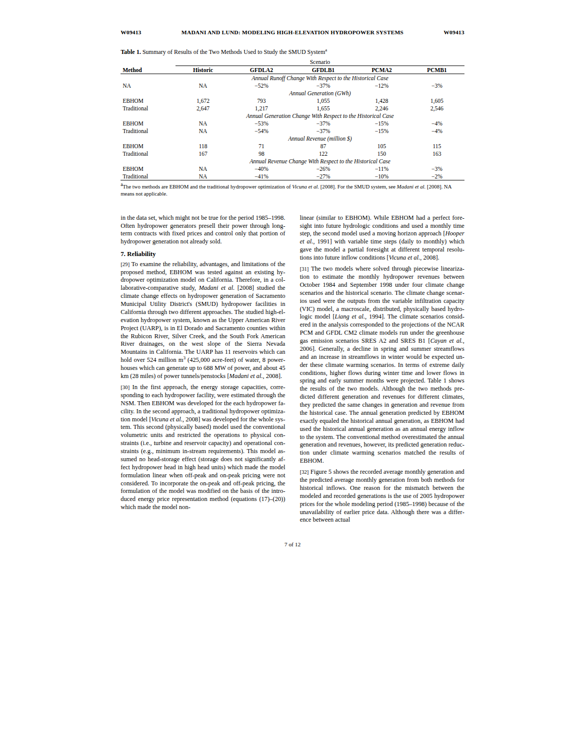W09413 MADANI AND LUND: MODELING HIGH-ELEVATION HYDROPOWER SYSTEMS W09413
Table 1. Summary of Results of the Two Methods Used to Study the SMUD Systema
| | Scenario |
| Method | Historic | GFDLA2 | GFDLB1 | PCMA2 | PCMB1 |
| | Annual Runoff Change With Respect to the Historical Case |
| NA | NA | −52% | −37% | −12% | −3% |
| | Annual Generation (GWh) |
| EBHOM | 1,672 | 793 | 1,055 | 1,428 | 1,605 |
| Traditional | 2,647 | 1,217 | 1,655 | 2,246 | 2,546 |
| | Annual Generation Change With Respect to the Historical Case |
| EBHOM | NA | −53% | −37% | −15% | −4% |
| Traditional | NA | −54% | −37% | −15% | −4% |
| | Annual Revenue (million $) |
| EBHOM | 118 | 71 | 87 | 105 | 115 |
| Traditional | 167 | 98 | 122 | 150 | 163 |
| | Annual Revenue Change With Respect to the Historical Case |
| EBHOM | NA | −40% | −26% | −11% | −3% |
| Traditional | NA | −41% | −27% | −10% | −2% |
aThe two methods are EBHOM and the traditional hydropower optimization of Vicuna et al. [2008]. For the SMUD system, see Madani et al. [2008]. NA means not applicable.
in the data set, which might not be true for the period 1985–1998. Often hydropower generators presell their power through long-term contracts with fixed prices and control only that portion of hydropower generation not already sold.
7. Reliability
[29] To examine the reliability, advantages, and limitations of the proposed method, EBHOM was tested against an existing hydropower optimization model on California. Therefore, in a collaborative-comparative study, Madani et al. [2008] studied the climate change effects on hydropower generation of Sacramento Municipal Utility District's (SMUD) hydropower facilities in California through two different approaches. The studied high-elevation hydropower system, known as the Upper American River Project (UARP), is in El Dorado and Sacramento counties within the Rubicon River, Silver Creek, and the South Fork American River drainages, on the west slope of the Sierra Nevada Mountains in California. The UARP has 11 reservoirs which can hold over 524 million m3 (425,000 acre-feet) of water, 8 powerhouses which can generate up to 688 MW of power, and about 45 km (28 miles) of power tunnels/penstocks [Madani et al., 2008].
[30] In the first approach, the energy storage capacities, corresponding to each hydropower facility, were estimated through the NSM. Then EBHOM was developed for the each hydropower facility. In the second approach, a traditional hydropower optimization model [Vicuna et al., 2008] was developed for the whole system. This second (physically based) model used the conventional volumetric units and restricted the operations to physical constraints (i.e., turbine and reservoir capacity) and operational constraints (e.g., minimum in-stream requirements). This model assumed no head-storage effect (storage does not significantly affect hydropower head in high head units) which made the model formulation linear when off-peak and on-peak pricing were not considered. To incorporate the on-peak and off-peak pricing, the formulation of the model was modified on the basis of the introduced energy price representation method (equations (17)–(20)) which made the model non-
linear (similar to EBHOM). While EBHOM had a perfect foresight into future hydrologic conditions and used a monthly time step, the second model used a moving horizon approach [Hooper et al., 1991] with variable time steps (daily to monthly) which gave the model a partial foresight at different temporal resolutions into future inflow conditions [Vicuna et al., 2008].
[31] The two models where solved through piecewise linearization to estimate the monthly hydropower revenues between October 1984 and September 1998 under four climate change scenarios and the historical scenario. The climate change scenarios used were the outputs from the variable infiltration capacity (VIC) model, a macroscale, distributed, physically based hydrologic model [Liang et al., 1994]. The climate scenarios considered in the analysis corresponded to the projections of the NCAR PCM and GFDL CM2 climate models run under the greenhouse gas emission scenarios SRES A2 and SRES B1 [Cayan et al., 2006]. Generally, a decline in spring and summer streamflows and an increase in streamflows in winter would be expected under these climate warming scenarios. In terms of extreme daily conditions, higher flows during winter time and lower flows in spring and early summer months were projected. Table 1 shows the results of the two models. Although the two methods predicted different generation and revenues for different climates, they predicted the same changes in generation and revenue from the historical case. The annual generation predicted by EBHOM exactly equaled the historical annual generation, as EBHOM had used the historical annual generation as an annual energy inflow to the system. The conventional method overestimated the annual generation and revenues, however, its predicted generation reduction under climate warming scenarios matched the results of EBHOM.
[32] Figure 5 shows the recorded average monthly generation and the predicted average monthly generation from both methods for historical inflows. One reason for the mismatch between the modeled and recorded generations is the use of 2005 hydropower prices for the whole modeling period (1985–1998) because of the unavailability of earlier price data. Although there was a difference between actual
7 of 12